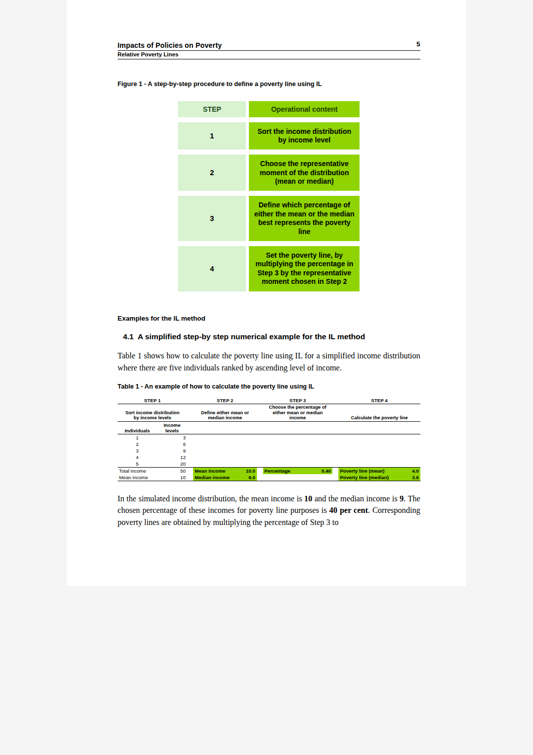5
Impacts of Policies on Poverty
Relative Poverty Lines
Figure 1 - A step-by-step procedure to define a poverty line using IL
| STEP | Operational content |
| 1 | Sort the income distribution by income level |
| 2 | Choose the representative moment of the distribution (mean or median) |
| 3 | Define which percentage of either the mean or the median best represents the poverty line |
| 4 | Set the poverty line, by multiplying the percentage in Step 3 by the representative moment chosen in Step 2 |
Examples for the IL method
4.1 A simplified step-by step numerical example for the IL method
Table 1 shows how to calculate the poverty line using IL for a simplified income distribution where there are five individuals ranked by ascending level of income.
Table 1 - An example of how to calculate the poverty line using IL
| STEP 1 | | STEP 2 | | STEP 3 | | STEP 4 |
| --- | --- | --- | --- | --- | --- | --- |
| Sort income distribution by income levels | | Define either mean or median income | | Choose the percentage of either mean or median income | | Calculate the poverty line |
| Individuals | Income levels | | | | | | | | | |
| 1 | 3 | | | | | | | | | |
| 2 | 6 | | | | | | | | | |
| 3 | 9 | | | | | | | | | |
| 4 | 12 | | | | | | | | | |
| 5 | 20 | | | | | | | | | |
| Total income | 50 | | Mean income | 10.0 | | Percentage | 0.40 | | Poverty line (mean) | 4.0 |
| Mean income | 10 | | Median income | 9.0 | | | | | Poverty line (median) | 3.6 |
In the simulated income distribution, the mean income is 10 and the median income is 9. The chosen percentage of these incomes for poverty line purposes is 40 per cent. Corresponding poverty lines are obtained by multiplying the percentage of Step 3 to